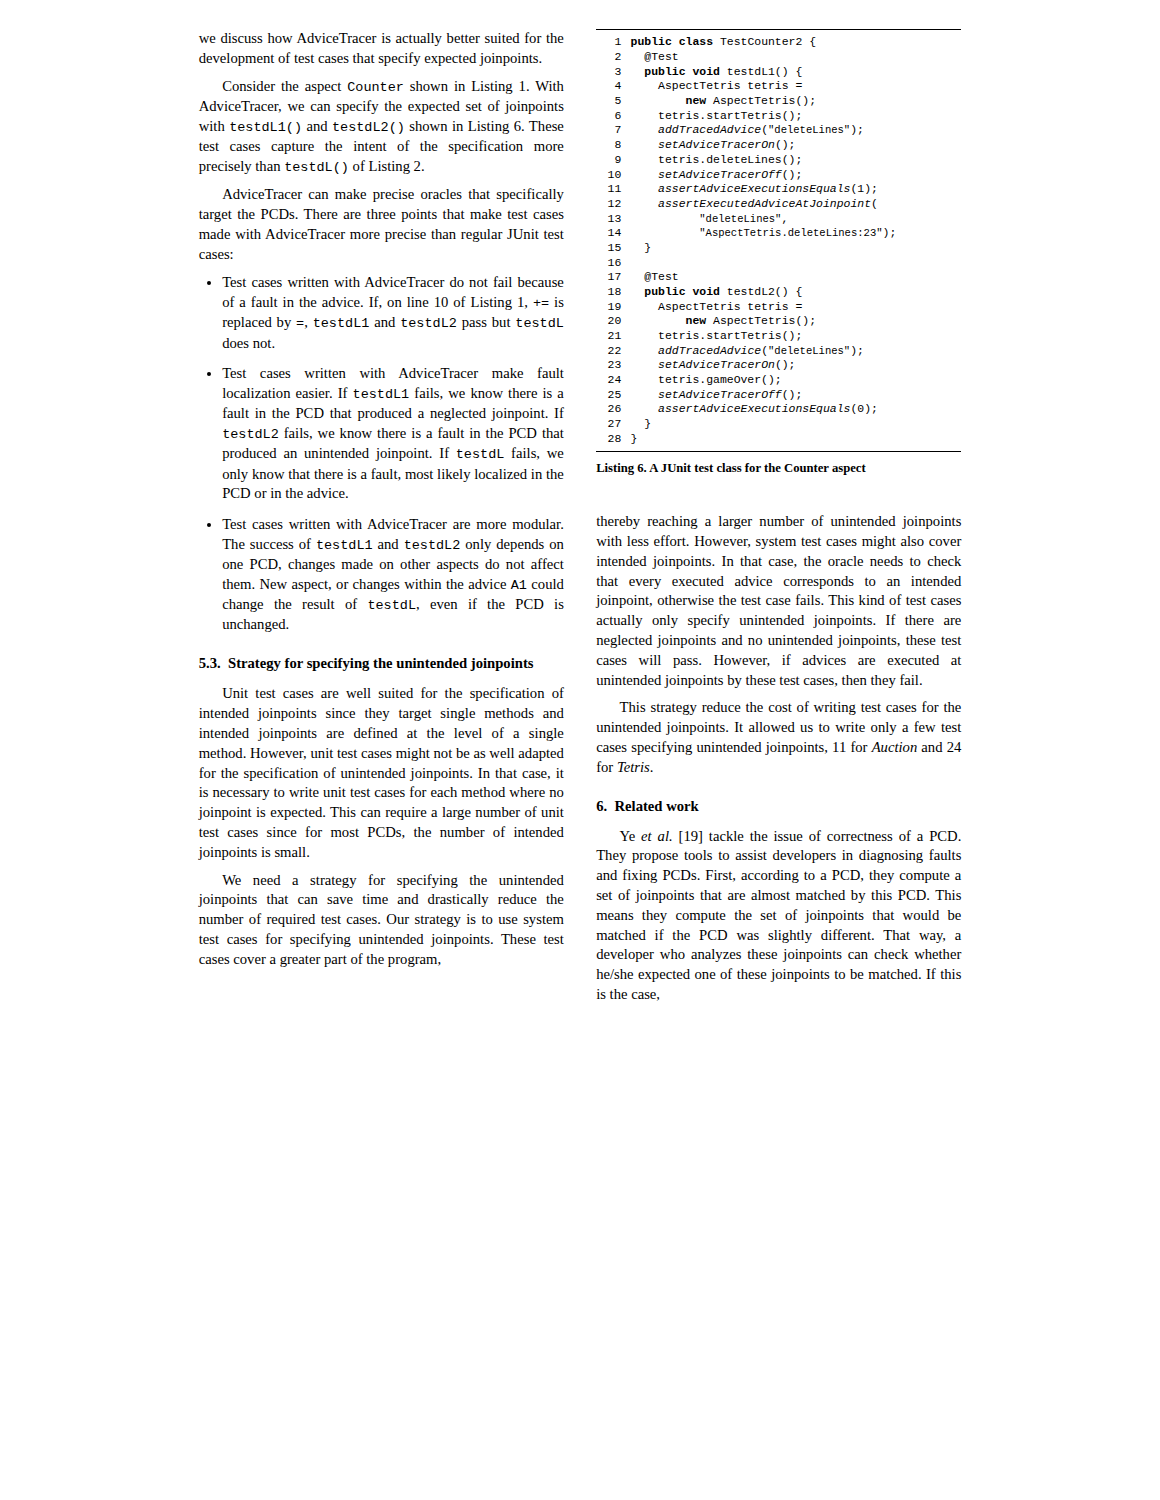we discuss how AdviceTracer is actually better suited for the development of test cases that specify expected joinpoints.
Consider the aspect Counter shown in Listing 1. With AdviceTracer, we can specify the expected set of joinpoints with testdL1() and testdL2() shown in Listing 6. These test cases capture the intent of the specification more precisely than testdL() of Listing 2.
AdviceTracer can make precise oracles that specifically target the PCDs. There are three points that make test cases made with AdviceTracer more precise than regular JUnit test cases:
Test cases written with AdviceTracer do not fail because of a fault in the advice. If, on line 10 of Listing 1, += is replaced by =, testdL1 and testdL2 pass but testdL does not.
Test cases written with AdviceTracer make fault localization easier. If testdL1 fails, we know there is a fault in the PCD that produced a neglected joinpoint. If testdL2 fails, we know there is a fault in the PCD that produced an unintended joinpoint. If testdL fails, we only know that there is a fault, most likely localized in the PCD or in the advice.
Test cases written with AdviceTracer are more modular. The success of testdL1 and testdL2 only depends on one PCD, changes made on other aspects do not affect them. New aspect, or changes within the advice A1 could change the result of testdL, even if the PCD is unchanged.
5.3. Strategy for specifying the unintended joinpoints
Unit test cases are well suited for the specification of intended joinpoints since they target single methods and intended joinpoints are defined at the level of a single method. However, unit test cases might not be as well adapted for the specification of unintended joinpoints. In that case, it is necessary to write unit test cases for each method where no joinpoint is expected. This can require a large number of unit test cases since for most PCDs, the number of intended joinpoints is small.
We need a strategy for specifying the unintended joinpoints that can save time and drastically reduce the number of required test cases. Our strategy is to use system test cases for specifying unintended joinpoints. These test cases cover a greater part of the program,
| 1 | public class TestCounter2 { |
| 2 | @Test |
| 3 | public void testdL1() { |
| 4 | AspectTetris tetris = |
| 5 | new AspectTetris(); |
| 6 | tetris.startTetris(); |
| 7 | addTracedAdvice ( "deleteLines" ); |
| 8 | setAdviceTracerOn (); |
| 9 | tetris.deleteLines(); |
| 10 | setAdviceTracerOff (); |
| 11 | assertAdviceExecutionsEquals (1); |
| 12 | assertExecutedAdviceAtJoinpoint ( |
| 13 | "deleteLines" , |
| 14 | "AspectTetris.deleteLines:23" ); |
| 15 | } |
| 16 | |
| 17 | @Test |
| 18 | public void testdL2() { |
| 19 | AspectTetris tetris = |
| 20 | new AspectTetris(); |
| 21 | tetris.startTetris(); |
| 22 | addTracedAdvice ( "deleteLines" ); |
| 23 | setAdviceTracerOn (); |
| 24 | tetris.gameOver(); |
| 25 | setAdviceTracerOff (); |
| 26 | assertAdviceExecutionsEquals (0); |
| 27 | } |
| 28 | } |
Listing 6. A JUnit test class for the Counter aspect
thereby reaching a larger number of unintended joinpoints with less effort. However, system test cases might also cover intended joinpoints. In that case, the oracle needs to check that every executed advice corresponds to an intended joinpoint, otherwise the test case fails. This kind of test cases actually only specify unintended joinpoints. If there are neglected joinpoints and no unintended joinpoints, these test cases will pass. However, if advices are executed at unintended joinpoints by these test cases, then they fail.
This strategy reduce the cost of writing test cases for the unintended joinpoints. It allowed us to write only a few test cases specifying unintended joinpoints, 11 for Auction and 24 for Tetris.
6. Related work
Ye et al. [19] tackle the issue of correctness of a PCD. They propose tools to assist developers in diagnosing faults and fixing PCDs. First, according to a PCD, they compute a set of joinpoints that are almost matched by this PCD. This means they compute the set of joinpoints that would be matched if the PCD was slightly different. That way, a developer who analyzes these joinpoints can check whether he/she expected one of these joinpoints to be matched. If this is the case,